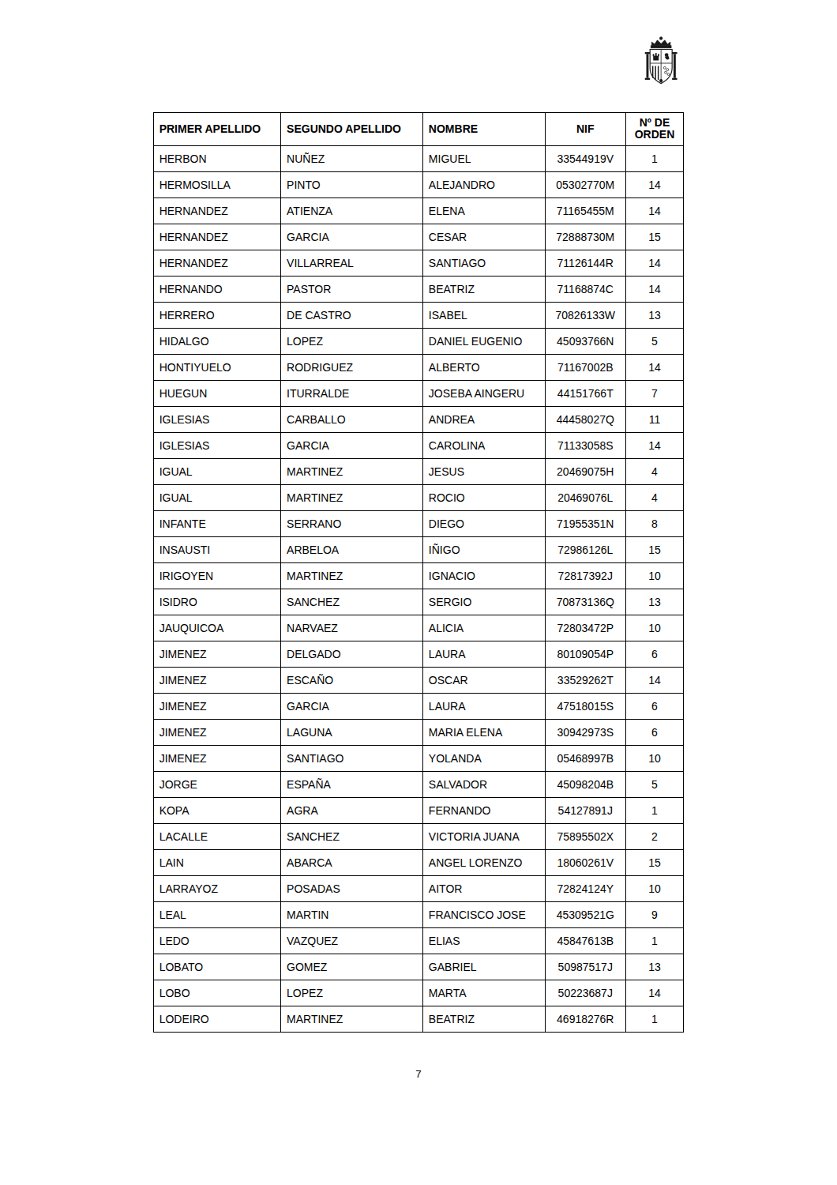| PRIMER APELLIDO | SEGUNDO APELLIDO | NOMBRE | NIF | Nº DE ORDEN |
| --- | --- | --- | --- | --- |
| HERBON | NUÑEZ | MIGUEL | 33544919V | 1 |
| HERMOSILLA | PINTO | ALEJANDRO | 05302770M | 14 |
| HERNANDEZ | ATIENZA | ELENA | 71165455M | 14 |
| HERNANDEZ | GARCIA | CESAR | 72888730M | 15 |
| HERNANDEZ | VILLARREAL | SANTIAGO | 71126144R | 14 |
| HERNANDO | PASTOR | BEATRIZ | 71168874C | 14 |
| HERRERO | DE CASTRO | ISABEL | 70826133W | 13 |
| HIDALGO | LOPEZ | DANIEL EUGENIO | 45093766N | 5 |
| HONTIYUELO | RODRIGUEZ | ALBERTO | 71167002B | 14 |
| HUEGUN | ITURRALDE | JOSEBA AINGERU | 44151766T | 7 |
| IGLESIAS | CARBALLO | ANDREA | 44458027Q | 11 |
| IGLESIAS | GARCIA | CAROLINA | 71133058S | 14 |
| IGUAL | MARTINEZ | JESUS | 20469075H | 4 |
| IGUAL | MARTINEZ | ROCIO | 20469076L | 4 |
| INFANTE | SERRANO | DIEGO | 71955351N | 8 |
| INSAUSTI | ARBELOA | IÑIGO | 72986126L | 15 |
| IRIGOYEN | MARTINEZ | IGNACIO | 72817392J | 10 |
| ISIDRO | SANCHEZ | SERGIO | 70873136Q | 13 |
| JAUQUICOA | NARVAEZ | ALICIA | 72803472P | 10 |
| JIMENEZ | DELGADO | LAURA | 80109054P | 6 |
| JIMENEZ | ESCAÑO | OSCAR | 33529262T | 14 |
| JIMENEZ | GARCIA | LAURA | 47518015S | 6 |
| JIMENEZ | LAGUNA | MARIA ELENA | 30942973S | 6 |
| JIMENEZ | SANTIAGO | YOLANDA | 05468997B | 10 |
| JORGE | ESPAÑA | SALVADOR | 45098204B | 5 |
| KOPA | AGRA | FERNANDO | 54127891J | 1 |
| LACALLE | SANCHEZ | VICTORIA JUANA | 75895502X | 2 |
| LAIN | ABARCA | ANGEL LORENZO | 18060261V | 15 |
| LARRAYOZ | POSADAS | AITOR | 72824124Y | 10 |
| LEAL | MARTIN | FRANCISCO JOSE | 45309521G | 9 |
| LEDO | VAZQUEZ | ELIAS | 45847613B | 1 |
| LOBATO | GOMEZ | GABRIEL | 50987517J | 13 |
| LOBO | LOPEZ | MARTA | 50223687J | 14 |
| LODEIRO | MARTINEZ | BEATRIZ | 46918276R | 1 |
7